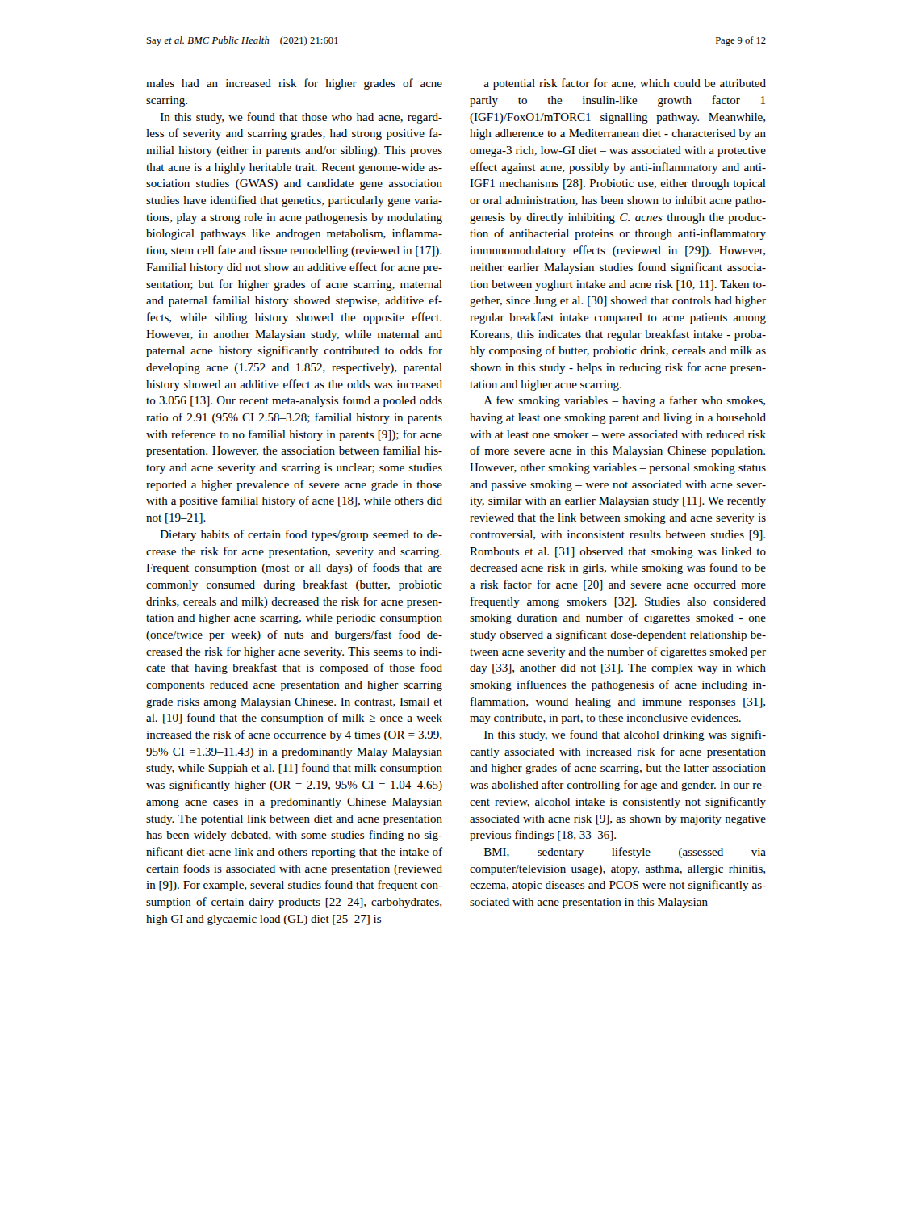Say et al. BMC Public Health (2021) 21:601
Page 9 of 12
males had an increased risk for higher grades of acne scarring.
In this study, we found that those who had acne, regardless of severity and scarring grades, had strong positive familial history (either in parents and/or sibling). This proves that acne is a highly heritable trait. Recent genome-wide association studies (GWAS) and candidate gene association studies have identified that genetics, particularly gene variations, play a strong role in acne pathogenesis by modulating biological pathways like androgen metabolism, inflammation, stem cell fate and tissue remodelling (reviewed in [17]). Familial history did not show an additive effect for acne presentation; but for higher grades of acne scarring, maternal and paternal familial history showed stepwise, additive effects, while sibling history showed the opposite effect. However, in another Malaysian study, while maternal and paternal acne history significantly contributed to odds for developing acne (1.752 and 1.852, respectively), parental history showed an additive effect as the odds was increased to 3.056 [13]. Our recent meta-analysis found a pooled odds ratio of 2.91 (95% CI 2.58–3.28; familial history in parents with reference to no familial history in parents [9]); for acne presentation. However, the association between familial history and acne severity and scarring is unclear; some studies reported a higher prevalence of severe acne grade in those with a positive familial history of acne [18], while others did not [19–21].
Dietary habits of certain food types/group seemed to decrease the risk for acne presentation, severity and scarring. Frequent consumption (most or all days) of foods that are commonly consumed during breakfast (butter, probiotic drinks, cereals and milk) decreased the risk for acne presentation and higher acne scarring, while periodic consumption (once/twice per week) of nuts and burgers/fast food decreased the risk for higher acne severity. This seems to indicate that having breakfast that is composed of those food components reduced acne presentation and higher scarring grade risks among Malaysian Chinese. In contrast, Ismail et al. [10] found that the consumption of milk ≥ once a week increased the risk of acne occurrence by 4 times (OR = 3.99, 95% CI =1.39–11.43) in a predominantly Malay Malaysian study, while Suppiah et al. [11] found that milk consumption was significantly higher (OR = 2.19, 95% CI = 1.04–4.65) among acne cases in a predominantly Chinese Malaysian study. The potential link between diet and acne presentation has been widely debated, with some studies finding no significant diet-acne link and others reporting that the intake of certain foods is associated with acne presentation (reviewed in [9]). For example, several studies found that frequent consumption of certain dairy products [22–24], carbohydrates, high GI and glycaemic load (GL) diet [25–27] is
a potential risk factor for acne, which could be attributed partly to the insulin-like growth factor 1 (IGF1)/FoxO1/mTORC1 signalling pathway. Meanwhile, high adherence to a Mediterranean diet - characterised by an omega-3 rich, low-GI diet – was associated with a protective effect against acne, possibly by anti-inflammatory and anti-IGF1 mechanisms [28]. Probiotic use, either through topical or oral administration, has been shown to inhibit acne pathogenesis by directly inhibiting C. acnes through the production of antibacterial proteins or through anti-inflammatory immunomodulatory effects (reviewed in [29]). However, neither earlier Malaysian studies found significant association between yoghurt intake and acne risk [10, 11]. Taken together, since Jung et al. [30] showed that controls had higher regular breakfast intake compared to acne patients among Koreans, this indicates that regular breakfast intake - probably composing of butter, probiotic drink, cereals and milk as shown in this study - helps in reducing risk for acne presentation and higher acne scarring.
A few smoking variables – having a father who smokes, having at least one smoking parent and living in a household with at least one smoker – were associated with reduced risk of more severe acne in this Malaysian Chinese population. However, other smoking variables – personal smoking status and passive smoking – were not associated with acne severity, similar with an earlier Malaysian study [11]. We recently reviewed that the link between smoking and acne severity is controversial, with inconsistent results between studies [9]. Rombouts et al. [31] observed that smoking was linked to decreased acne risk in girls, while smoking was found to be a risk factor for acne [20] and severe acne occurred more frequently among smokers [32]. Studies also considered smoking duration and number of cigarettes smoked - one study observed a significant dose-dependent relationship between acne severity and the number of cigarettes smoked per day [33], another did not [31]. The complex way in which smoking influences the pathogenesis of acne including inflammation, wound healing and immune responses [31], may contribute, in part, to these inconclusive evidences.
In this study, we found that alcohol drinking was significantly associated with increased risk for acne presentation and higher grades of acne scarring, but the latter association was abolished after controlling for age and gender. In our recent review, alcohol intake is consistently not significantly associated with acne risk [9], as shown by majority negative previous findings [18, 33–36].
BMI, sedentary lifestyle (assessed via computer/television usage), atopy, asthma, allergic rhinitis, eczema, atopic diseases and PCOS were not significantly associated with acne presentation in this Malaysian